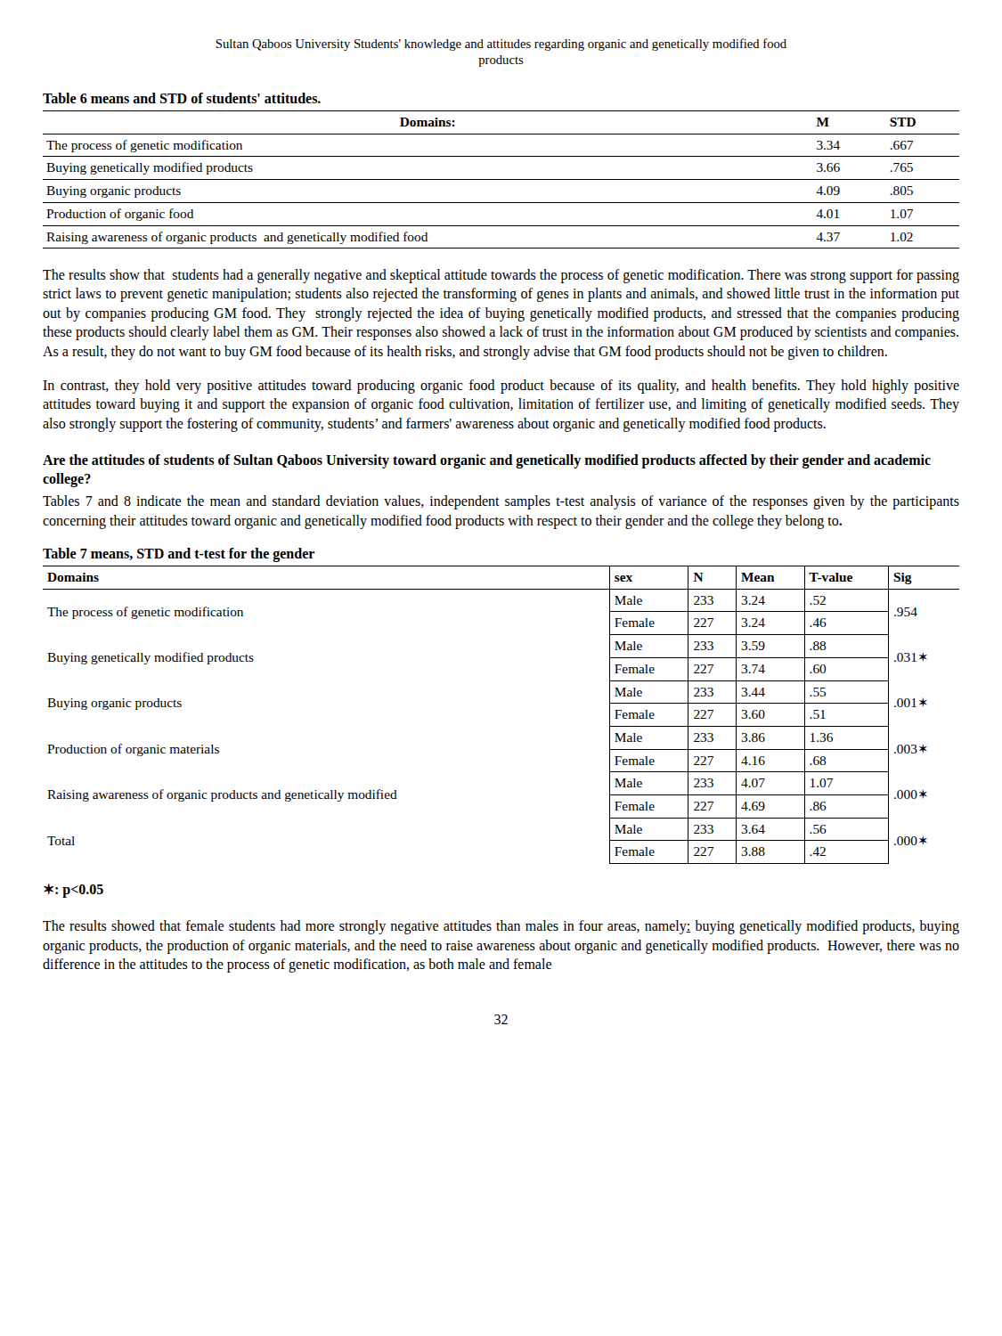Sultan Qaboos University Students' knowledge and attitudes regarding organic and genetically modified food
products
Table 6 means and STD of students' attitudes.
| Domains: | M | STD |
| --- | --- | --- |
| The process of genetic modification | 3.34 | .667 |
| Buying genetically modified products | 3.66 | .765 |
| Buying organic products | 4.09 | .805 |
| Production of organic food | 4.01 | 1.07 |
| Raising awareness of organic products and genetically modified food | 4.37 | 1.02 |
The results show that students had a generally negative and skeptical attitude towards the process of genetic modification. There was strong support for passing strict laws to prevent genetic manipulation; students also rejected the transforming of genes in plants and animals, and showed little trust in the information put out by companies producing GM food. They strongly rejected the idea of buying genetically modified products, and stressed that the companies producing these products should clearly label them as GM. Their responses also showed a lack of trust in the information about GM produced by scientists and companies. As a result, they do not want to buy GM food because of its health risks, and strongly advise that GM food products should not be given to children.
In contrast, they hold very positive attitudes toward producing organic food product because of its quality, and health benefits. They hold highly positive attitudes toward buying it and support the expansion of organic food cultivation, limitation of fertilizer use, and limiting of genetically modified seeds. They also strongly support the fostering of community, students’ and farmers' awareness about organic and genetically modified food products.
Are the attitudes of students of Sultan Qaboos University toward organic and genetically modified products affected by their gender and academic college?
Tables 7 and 8 indicate the mean and standard deviation values, independent samples t-test analysis of variance of the responses given by the participants concerning their attitudes toward organic and genetically modified food products with respect to their gender and the college they belong to.
Table 7 means, STD and t-test for the gender
| Domains | sex | N | Mean | T-value | Sig |
| --- | --- | --- | --- | --- | --- |
| The process of genetic modification | Male | 233 | 3.24 | .52 | .954 |
| Female | 227 | 3.24 | .46 |
| Buying genetically modified products | Male | 233 | 3.59 | .88 | .031 ✶ |
| Female | 227 | 3.74 | .60 |
| Buying organic products | Male | 233 | 3.44 | .55 | .001 ✶ |
| Female | 227 | 3.60 | .51 |
| Production of organic materials | Male | 233 | 3.86 | 1.36 | .003 ✶ |
| Female | 227 | 4.16 | .68 |
| Raising awareness of organic products and genetically modified | Male | 233 | 4.07 | 1.07 | .000 ✶ |
| Female | 227 | 4.69 | .86 |
| Total | Male | 233 | 3.64 | .56 | .000 ✶ |
| Female | 227 | 3.88 | .42 |
✶: p<0.05
The results showed that female students had more strongly negative attitudes than males in four areas, namely: buying genetically modified products, buying organic products, the production of organic materials, and the need to raise awareness about organic and genetically modified products. However, there was no difference in the attitudes to the process of genetic modification, as both male and female
32